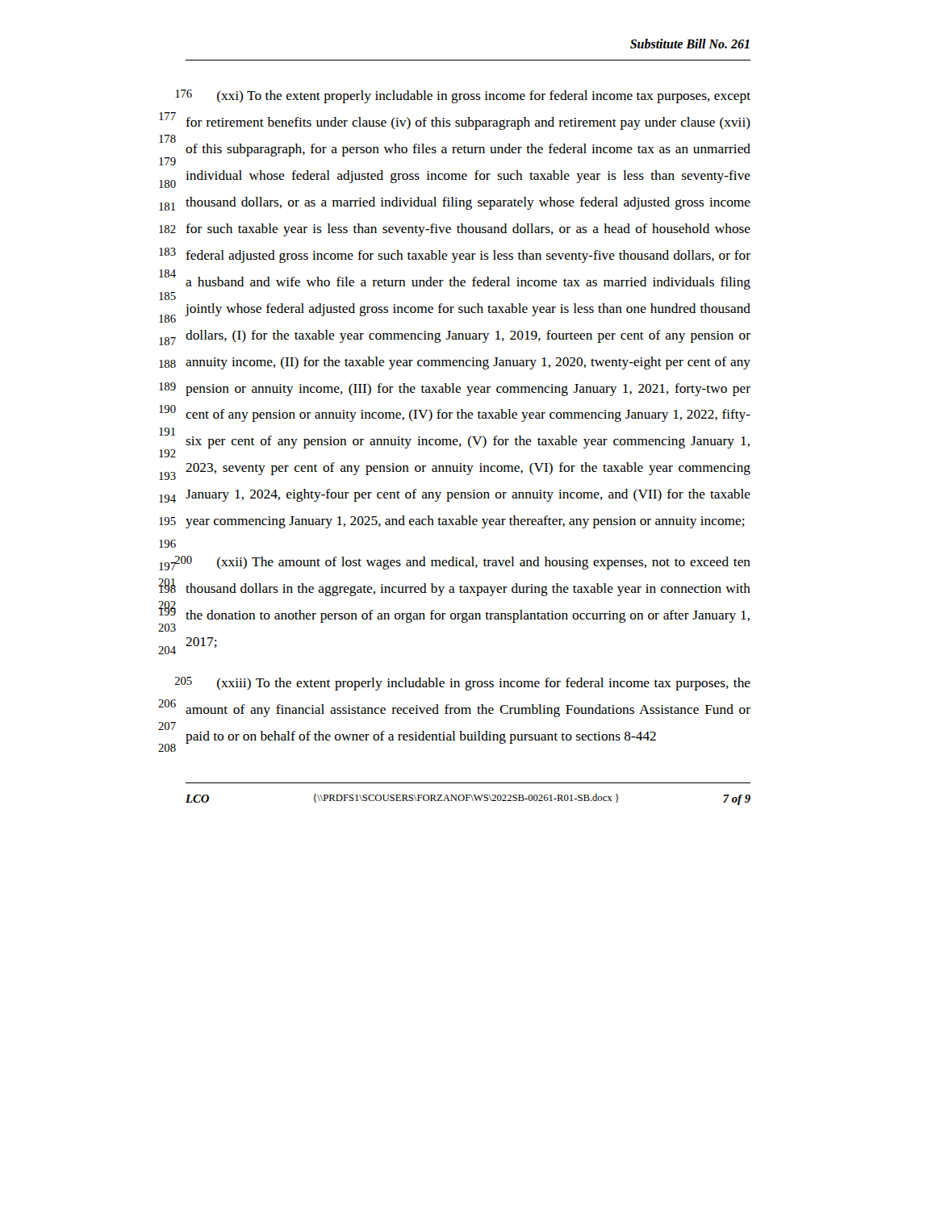Substitute Bill No. 261
176
177
178
179
180
181
182
183
184
185
186
187
188
189
190
191
192
193
194
195
196
197
198
199 (xxi) To the extent properly includable in gross income for federal income tax purposes, except for retirement benefits under clause (iv) of this subparagraph and retirement pay under clause (xvii) of this subparagraph, for a person who files a return under the federal income tax as an unmarried individual whose federal adjusted gross income for such taxable year is less than seventy-five thousand dollars, or as a married individual filing separately whose federal adjusted gross income for such taxable year is less than seventy-five thousand dollars, or as a head of household whose federal adjusted gross income for such taxable year is less than seventy-five thousand dollars, or for a husband and wife who file a return under the federal income tax as married individuals filing jointly whose federal adjusted gross income for such taxable year is less than one hundred thousand dollars, (I) for the taxable year commencing January 1, 2019, fourteen per cent of any pension or annuity income, (II) for the taxable year commencing January 1, 2020, twenty-eight per cent of any pension or annuity income, (III) for the taxable year commencing January 1, 2021, forty-two per cent of any pension or annuity income, (IV) for the taxable year commencing January 1, 2022, fifty-six per cent of any pension or annuity income, (V) for the taxable year commencing January 1, 2023, seventy per cent of any pension or annuity income, (VI) for the taxable year commencing January 1, 2024, eighty-four per cent of any pension or annuity income, and (VII) for the taxable year commencing January 1, 2025, and each taxable year thereafter, any pension or annuity income;
200
201
202
203
204 (xxii) The amount of lost wages and medical, travel and housing expenses, not to exceed ten thousand dollars in the aggregate, incurred by a taxpayer during the taxable year in connection with the donation to another person of an organ for organ transplantation occurring on or after January 1, 2017;
205
206
207
208 (xxiii) To the extent properly includable in gross income for federal income tax purposes, the amount of any financial assistance received from the Crumbling Foundations Assistance Fund or paid to or on behalf of the owner of a residential building pursuant to sections 8-442
LCO
{\\PRDFS1\SCOUSERS\FORZANOF\WS\2022SB-00261-R01-SB.docx }
7 of 9